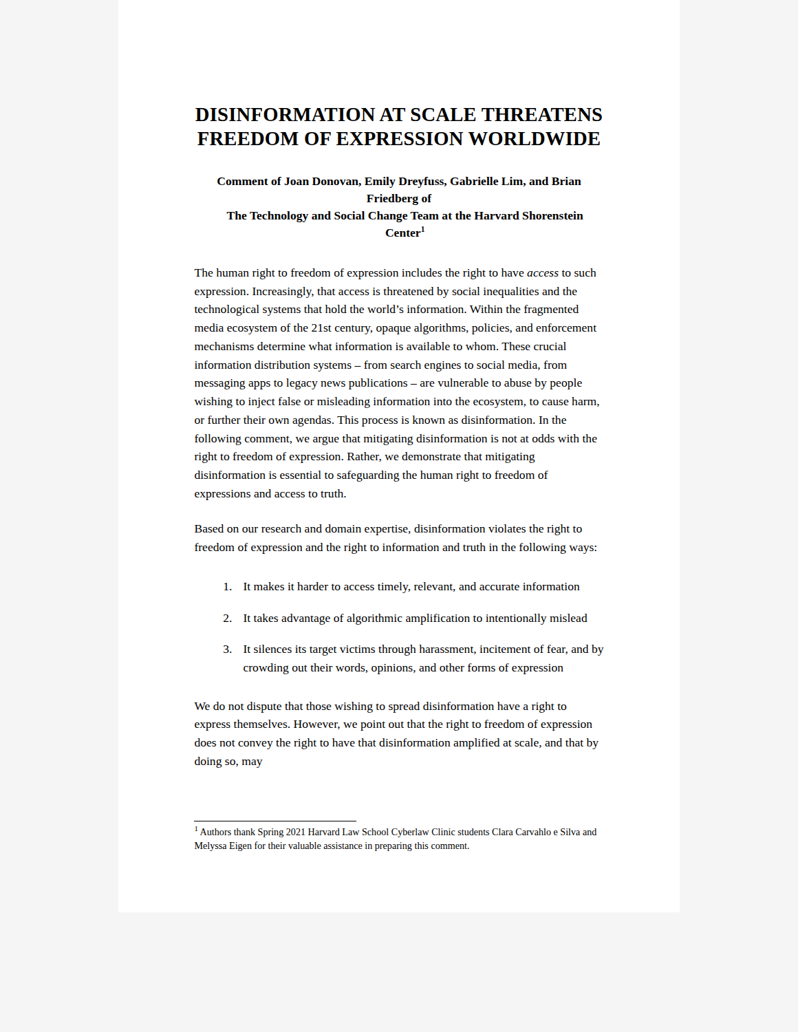DISINFORMATION AT SCALE THREATENS FREEDOM OF EXPRESSION WORLDWIDE
Comment of Joan Donovan, Emily Dreyfuss, Gabrielle Lim, and Brian Friedberg of The Technology and Social Change Team at the Harvard Shorenstein Center1
The human right to freedom of expression includes the right to have access to such expression. Increasingly, that access is threatened by social inequalities and the technological systems that hold the world’s information. Within the fragmented media ecosystem of the 21st century, opaque algorithms, policies, and enforcement mechanisms determine what information is available to whom. These crucial information distribution systems – from search engines to social media, from messaging apps to legacy news publications – are vulnerable to abuse by people wishing to inject false or misleading information into the ecosystem, to cause harm, or further their own agendas. This process is known as disinformation. In the following comment, we argue that mitigating disinformation is not at odds with the right to freedom of expression. Rather, we demonstrate that mitigating disinformation is essential to safeguarding the human right to freedom of expressions and access to truth.
Based on our research and domain expertise, disinformation violates the right to freedom of expression and the right to information and truth in the following ways:
It makes it harder to access timely, relevant, and accurate information
It takes advantage of algorithmic amplification to intentionally mislead
It silences its target victims through harassment, incitement of fear, and by crowding out their words, opinions, and other forms of expression
We do not dispute that those wishing to spread disinformation have a right to express themselves. However, we point out that the right to freedom of expression does not convey the right to have that disinformation amplified at scale, and that by doing so, may
1 Authors thank Spring 2021 Harvard Law School Cyberlaw Clinic students Clara Carvahlo e Silva and Melyssa Eigen for their valuable assistance in preparing this comment.